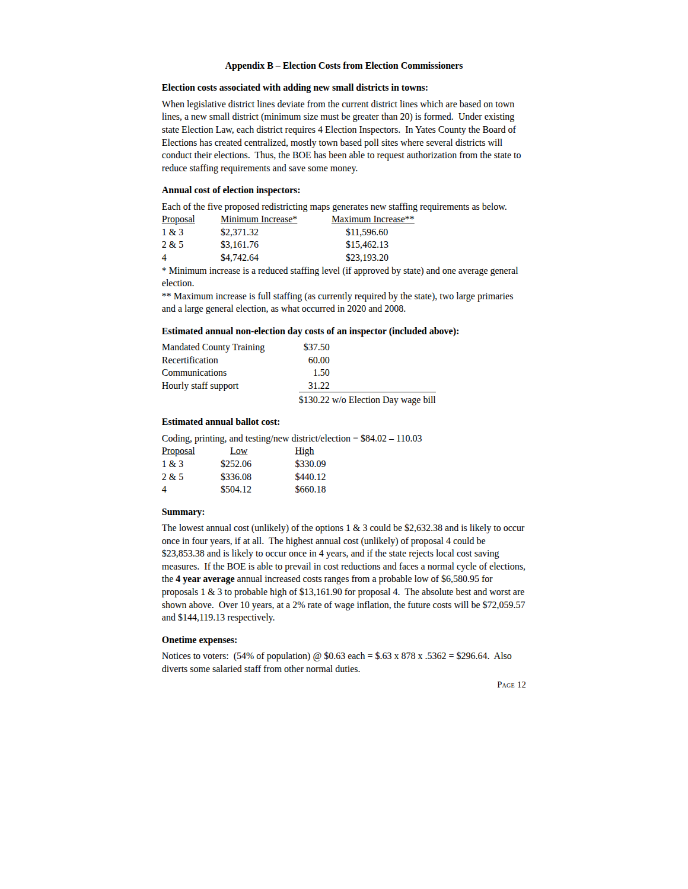Appendix B – Election Costs from Election Commissioners
Election costs associated with adding new small districts in towns:
When legislative district lines deviate from the current district lines which are based on town lines, a new small district (minimum size must be greater than 20) is formed. Under existing state Election Law, each district requires 4 Election Inspectors. In Yates County the Board of Elections has created centralized, mostly town based poll sites where several districts will conduct their elections. Thus, the BOE has been able to request authorization from the state to reduce staffing requirements and save some money.
Annual cost of election inspectors:
Each of the five proposed redistricting maps generates new staffing requirements as below.
| Proposal | Minimum Increase* | Maximum Increase** |
| 1 & 3 | $2,371.32 | $11,596.60 |
| 2 & 5 | $3,161.76 | $15,462.13 |
| 4 | $4,742.64 | $23,193.20 |
* Minimum increase is a reduced staffing level (if approved by state) and one average general election.
** Maximum increase is full staffing (as currently required by the state), two large primaries and a large general election, as what occurred in 2020 and 2008.
Estimated annual non-election day costs of an inspector (included above):
| Mandated County Training | $37.50 |
| Recertification | 60.00 |
| Communications | 1.50 |
| Hourly staff support | 31.22 |
| | $130.22 w/o Election Day wage bill |
Estimated annual ballot cost:
Coding, printing, and testing/new district/election = $84.02 – 110.03
| Proposal | Low | High |
| 1 & 3 | $252.06 | $330.09 |
| 2 & 5 | $336.08 | $440.12 |
| 4 | $504.12 | $660.18 |
Summary:
The lowest annual cost (unlikely) of the options 1 & 3 could be $2,632.38 and is likely to occur once in four years, if at all. The highest annual cost (unlikely) of proposal 4 could be $23,853.38 and is likely to occur once in 4 years, and if the state rejects local cost saving measures. If the BOE is able to prevail in cost reductions and faces a normal cycle of elections, the 4 year average annual increased costs ranges from a probable low of $6,580.95 for proposals 1 & 3 to probable high of $13,161.90 for proposal 4. The absolute best and worst are shown above. Over 10 years, at a 2% rate of wage inflation, the future costs will be $72,059.57 and $144,119.13 respectively.
Onetime expenses:
Notices to voters: (54% of population) @ $0.63 each = $.63 x 878 x .5362 = $296.64. Also diverts some salaried staff from other normal duties.
Page 12